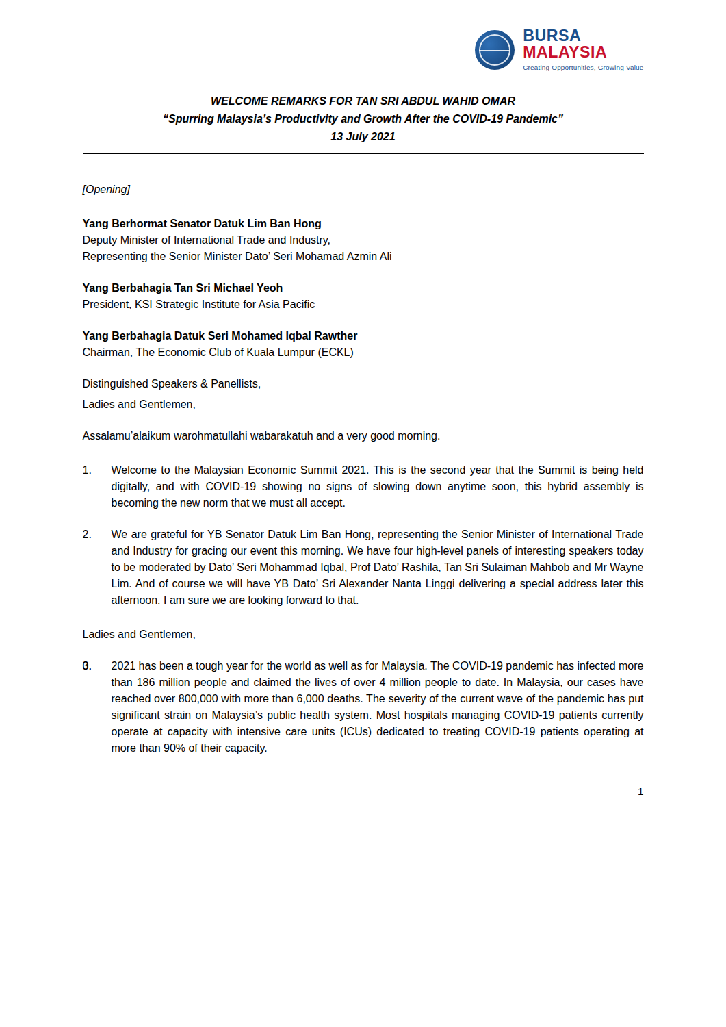BURSA
MALAYSIA
Creating Opportunities, Growing Value
WELCOME REMARKS FOR TAN SRI ABDUL WAHID OMAR
“Spurring Malaysia’s Productivity and Growth After the COVID-19 Pandemic”
13 July 2021
[Opening]
Yang Berhormat Senator Datuk Lim Ban Hong Deputy Minister of International Trade and Industry,
Representing the Senior Minister Dato’ Seri Mohamad Azmin Ali
Yang Berbahagia Tan Sri Michael Yeoh President, KSI Strategic Institute for Asia Pacific
Yang Berbahagia Datuk Seri Mohamed Iqbal Rawther Chairman, The Economic Club of Kuala Lumpur (ECKL)
Distinguished Speakers & Panellists,
Ladies and Gentlemen,
Assalamu’alaikum warohmatullahi wabarakatuh and a very good morning.
Welcome to the Malaysian Economic Summit 2021. This is the second year that the Summit is being held digitally, and with COVID-19 showing no signs of slowing down anytime soon, this hybrid assembly is becoming the new norm that we must all accept.
We are grateful for YB Senator Datuk Lim Ban Hong, representing the Senior Minister of International Trade and Industry for gracing our event this morning. We have four high-level panels of interesting speakers today to be moderated by Dato’ Seri Mohammad Iqbal, Prof Dato’ Rashila, Tan Sri Sulaiman Mahbob and Mr Wayne Lim. And of course we will have YB Dato’ Sri Alexander Nanta Linggi delivering a special address later this afternoon. I am sure we are looking forward to that.
Ladies and Gentlemen,
3. 2021 has been a tough year for the world as well as for Malaysia. The COVID-19 pandemic has infected more than 186 million people and claimed the lives of over 4 million people to date. In Malaysia, our cases have reached over 800,000 with more than 6,000 deaths. The severity of the current wave of the pandemic has put significant strain on Malaysia’s public health system. Most hospitals managing COVID-19 patients currently operate at capacity with intensive care units (ICUs) dedicated to treating COVID-19 patients operating at more than 90% of their capacity.
1